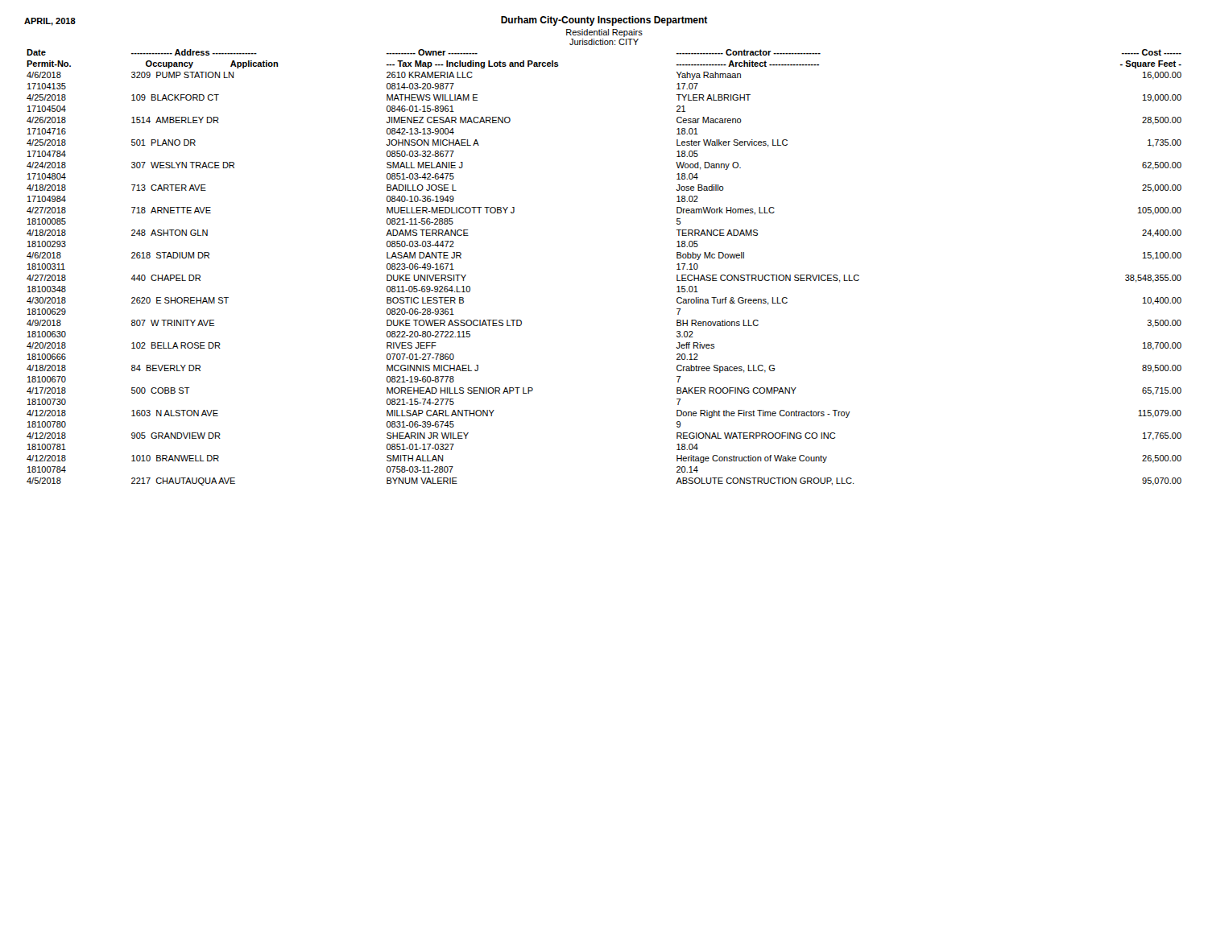APRIL, 2018
Durham City-County Inspections Department
Residential Repairs
Jurisdiction: CITY
| Date | -------------- Address --------------- | ---------- Owner ---------- | ---------------- Contractor ---------------- | ------ Cost ------ |
| --- | --- | --- | --- | --- |
| Permit-No. | Occupancy Application | --- Tax Map --- Including Lots and Parcels | ----------------- Architect ----------------- | - Square Feet - |
| 4/6/2018 | 3209 PUMP STATION LN | 2610 KRAMERIA LLC | Yahya Rahmaan | 16,000.00 |
| 17104135 | | 0814-03-20-9877 | 17.07 | |
| 4/25/2018 | 109 BLACKFORD CT | MATHEWS WILLIAM E | TYLER ALBRIGHT | 19,000.00 |
| 17104504 | | 0846-01-15-8961 | 21 | |
| 4/26/2018 | 1514 AMBERLEY DR | JIMENEZ CESAR MACARENO | Cesar Macareno | 28,500.00 |
| 17104716 | | 0842-13-13-9004 | 18.01 | |
| 4/25/2018 | 501 PLANO DR | JOHNSON MICHAEL A | Lester Walker Services, LLC | 1,735.00 |
| 17104784 | | 0850-03-32-8677 | 18.05 | |
| 4/24/2018 | 307 WESLYN TRACE DR | SMALL MELANIE J | Wood, Danny O. | 62,500.00 |
| 17104804 | | 0851-03-42-6475 | 18.04 | |
| 4/18/2018 | 713 CARTER AVE | BADILLO JOSE L | Jose Badillo | 25,000.00 |
| 17104984 | | 0840-10-36-1949 | 18.02 | |
| 4/27/2018 | 718 ARNETTE AVE | MUELLER-MEDLICOTT TOBY J | DreamWork Homes, LLC | 105,000.00 |
| 18100085 | | 0821-11-56-2885 | 5 | |
| 4/18/2018 | 248 ASHTON GLN | ADAMS TERRANCE | TERRANCE ADAMS | 24,400.00 |
| 18100293 | | 0850-03-03-4472 | 18.05 | |
| 4/6/2018 | 2618 STADIUM DR | LASAM DANTE JR | Bobby Mc Dowell | 15,100.00 |
| 18100311 | | 0823-06-49-1671 | 17.10 | |
| 4/27/2018 | 440 CHAPEL DR | DUKE UNIVERSITY | LECHASE CONSTRUCTION SERVICES, LLC | 38,548,355.00 |
| 18100348 | | 0811-05-69-9264.L10 | 15.01 | |
| 4/30/2018 | 2620 E SHOREHAM ST | BOSTIC LESTER B | Carolina Turf & Greens, LLC | 10,400.00 |
| 18100629 | | 0820-06-28-9361 | 7 | |
| 4/9/2018 | 807 W TRINITY AVE | DUKE TOWER ASSOCIATES LTD | BH Renovations LLC | 3,500.00 |
| 18100630 | | 0822-20-80-2722.115 | 3.02 | |
| 4/20/2018 | 102 BELLA ROSE DR | RIVES JEFF | Jeff Rives | 18,700.00 |
| 18100666 | | 0707-01-27-7860 | 20.12 | |
| 4/18/2018 | 84 BEVERLY DR | MCGINNIS MICHAEL J | Crabtree Spaces, LLC, G | 89,500.00 |
| 18100670 | | 0821-19-60-8778 | 7 | |
| 4/17/2018 | 500 COBB ST | MOREHEAD HILLS SENIOR APT LP | BAKER ROOFING COMPANY | 65,715.00 |
| 18100730 | | 0821-15-74-2775 | 7 | |
| 4/12/2018 | 1603 N ALSTON AVE | MILLSAP CARL ANTHONY | Done Right the First Time Contractors - Troy | 115,079.00 |
| 18100780 | | 0831-06-39-6745 | 9 | |
| 4/12/2018 | 905 GRANDVIEW DR | SHEARIN JR WILEY | REGIONAL WATERPROOFING CO INC | 17,765.00 |
| 18100781 | | 0851-01-17-0327 | 18.04 | |
| 4/12/2018 | 1010 BRANWELL DR | SMITH ALLAN | Heritage Construction of Wake County | 26,500.00 |
| 18100784 | | 0758-03-11-2807 | 20.14 | |
| 4/5/2018 | 2217 CHAUTAUQUA AVE | BYNUM VALERIE | ABSOLUTE CONSTRUCTION GROUP, LLC. | 95,070.00 |